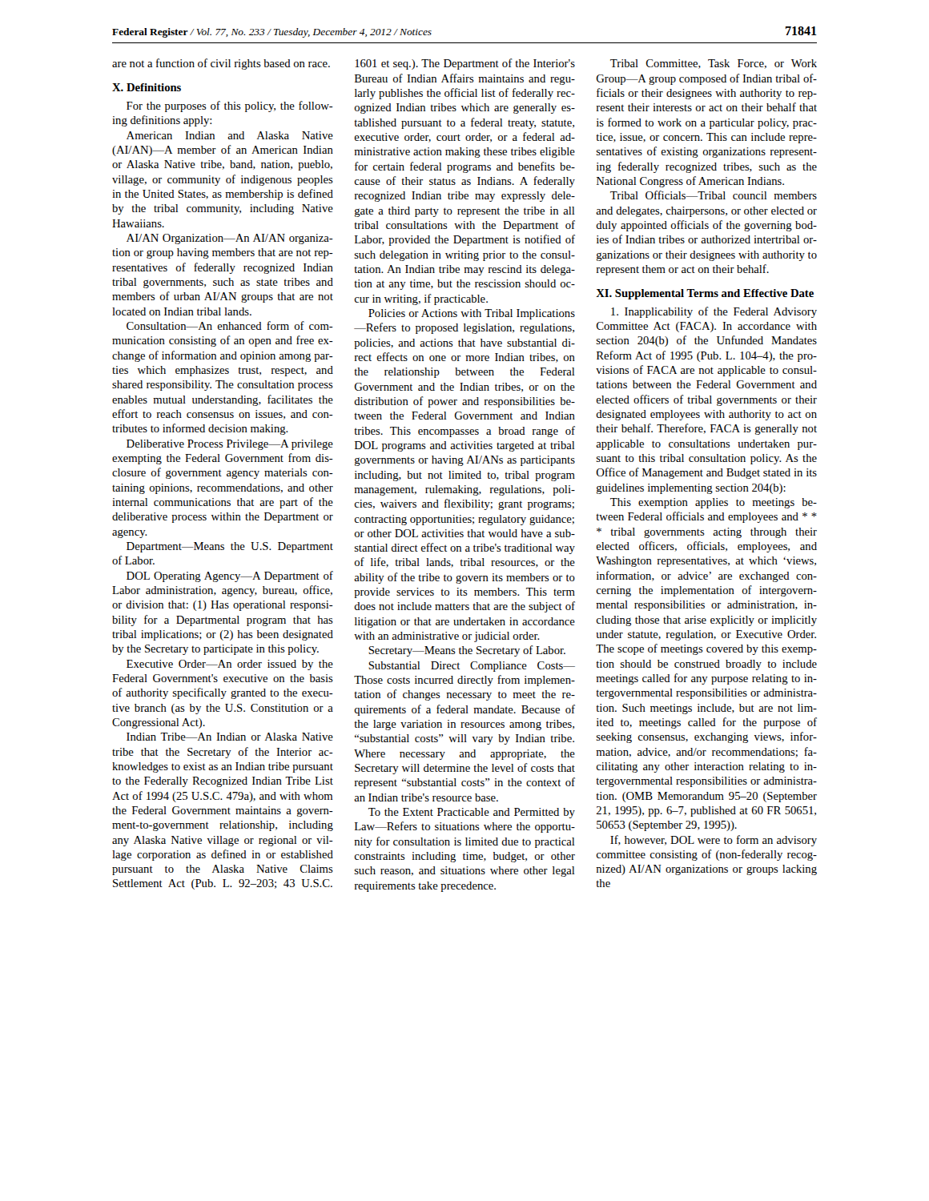Federal Register / Vol. 77, No. 233 / Tuesday, December 4, 2012 / Notices
71841
are not a function of civil rights based on race.
X. Definitions
For the purposes of this policy, the following definitions apply:
American Indian and Alaska Native (AI/AN)—A member of an American Indian or Alaska Native tribe, band, nation, pueblo, village, or community of indigenous peoples in the United States, as membership is defined by the tribal community, including Native Hawaiians.
AI/AN Organization—An AI/AN organization or group having members that are not representatives of federally recognized Indian tribal governments, such as state tribes and members of urban AI/AN groups that are not located on Indian tribal lands.
Consultation—An enhanced form of communication consisting of an open and free exchange of information and opinion among parties which emphasizes trust, respect, and shared responsibility. The consultation process enables mutual understanding, facilitates the effort to reach consensus on issues, and contributes to informed decision making.
Deliberative Process Privilege—A privilege exempting the Federal Government from disclosure of government agency materials containing opinions, recommendations, and other internal communications that are part of the deliberative process within the Department or agency.
Department—Means the U.S. Department of Labor.
DOL Operating Agency—A Department of Labor administration, agency, bureau, office, or division that: (1) Has operational responsibility for a Departmental program that has tribal implications; or (2) has been designated by the Secretary to participate in this policy.
Executive Order—An order issued by the Federal Government's executive on the basis of authority specifically granted to the executive branch (as by the U.S. Constitution or a Congressional Act).
Indian Tribe—An Indian or Alaska Native tribe that the Secretary of the Interior acknowledges to exist as an Indian tribe pursuant to the Federally Recognized Indian Tribe List Act of 1994 (25 U.S.C. 479a), and with whom the Federal Government maintains a government-to-government relationship, including any Alaska Native village or regional or village corporation as defined in or established pursuant to the Alaska Native Claims Settlement Act (Pub. L. 92–203; 43 U.S.C. 1601 et seq.). The Department of the Interior's Bureau of Indian Affairs maintains and regularly publishes the official list of federally recognized Indian tribes which are generally established pursuant to a federal treaty, statute, executive order, court order, or a federal administrative action making these tribes eligible for certain federal programs and benefits because of their status as Indians. A federally recognized Indian tribe may expressly delegate a third party to represent the tribe in all tribal consultations with the Department of Labor, provided the Department is notified of such delegation in writing prior to the consultation. An Indian tribe may rescind its delegation at any time, but the rescission should occur in writing, if practicable.
Policies or Actions with Tribal Implications—Refers to proposed legislation, regulations, policies, and actions that have substantial direct effects on one or more Indian tribes, on the relationship between the Federal Government and the Indian tribes, or on the distribution of power and responsibilities between the Federal Government and Indian tribes. This encompasses a broad range of DOL programs and activities targeted at tribal governments or having AI/ANs as participants including, but not limited to, tribal program management, rulemaking, regulations, policies, waivers and flexibility; grant programs; contracting opportunities; regulatory guidance; or other DOL activities that would have a substantial direct effect on a tribe's traditional way of life, tribal lands, tribal resources, or the ability of the tribe to govern its members or to provide services to its members. This term does not include matters that are the subject of litigation or that are undertaken in accordance with an administrative or judicial order.
Secretary—Means the Secretary of Labor.
Substantial Direct Compliance Costs—Those costs incurred directly from implementation of changes necessary to meet the requirements of a federal mandate. Because of the large variation in resources among tribes, “substantial costs” will vary by Indian tribe. Where necessary and appropriate, the Secretary will determine the level of costs that represent “substantial costs” in the context of an Indian tribe's resource base.
To the Extent Practicable and Permitted by Law—Refers to situations where the opportunity for consultation is limited due to practical constraints including time, budget, or other such reason, and situations where other legal requirements take precedence.
Tribal Committee, Task Force, or Work Group—A group composed of Indian tribal officials or their designees with authority to represent their interests or act on their behalf that is formed to work on a particular policy, practice, issue, or concern. This can include representatives of existing organizations representing federally recognized tribes, such as the National Congress of American Indians.
Tribal Officials—Tribal council members and delegates, chairpersons, or other elected or duly appointed officials of the governing bodies of Indian tribes or authorized intertribal organizations or their designees with authority to represent them or act on their behalf.
XI. Supplemental Terms and Effective Date
1. Inapplicability of the Federal Advisory Committee Act (FACA). In accordance with section 204(b) of the Unfunded Mandates Reform Act of 1995 (Pub. L. 104–4), the provisions of FACA are not applicable to consultations between the Federal Government and elected officers of tribal governments or their designated employees with authority to act on their behalf. Therefore, FACA is generally not applicable to consultations undertaken pursuant to this tribal consultation policy. As the Office of Management and Budget stated in its guidelines implementing section 204(b):
This exemption applies to meetings between Federal officials and employees and * * * tribal governments acting through their elected officers, officials, employees, and Washington representatives, at which ‘views, information, or advice’ are exchanged concerning the implementation of intergovernmental responsibilities or administration, including those that arise explicitly or implicitly under statute, regulation, or Executive Order. The scope of meetings covered by this exemption should be construed broadly to include meetings called for any purpose relating to intergovernmental responsibilities or administration. Such meetings include, but are not limited to, meetings called for the purpose of seeking consensus, exchanging views, information, advice, and/or recommendations; facilitating any other interaction relating to intergovernmental responsibilities or administration. (OMB Memorandum 95–20 (September 21, 1995), pp. 6–7, published at 60 FR 50651, 50653 (September 29, 1995)).
If, however, DOL were to form an advisory committee consisting of (non-federally recognized) AI/AN organizations or groups lacking the